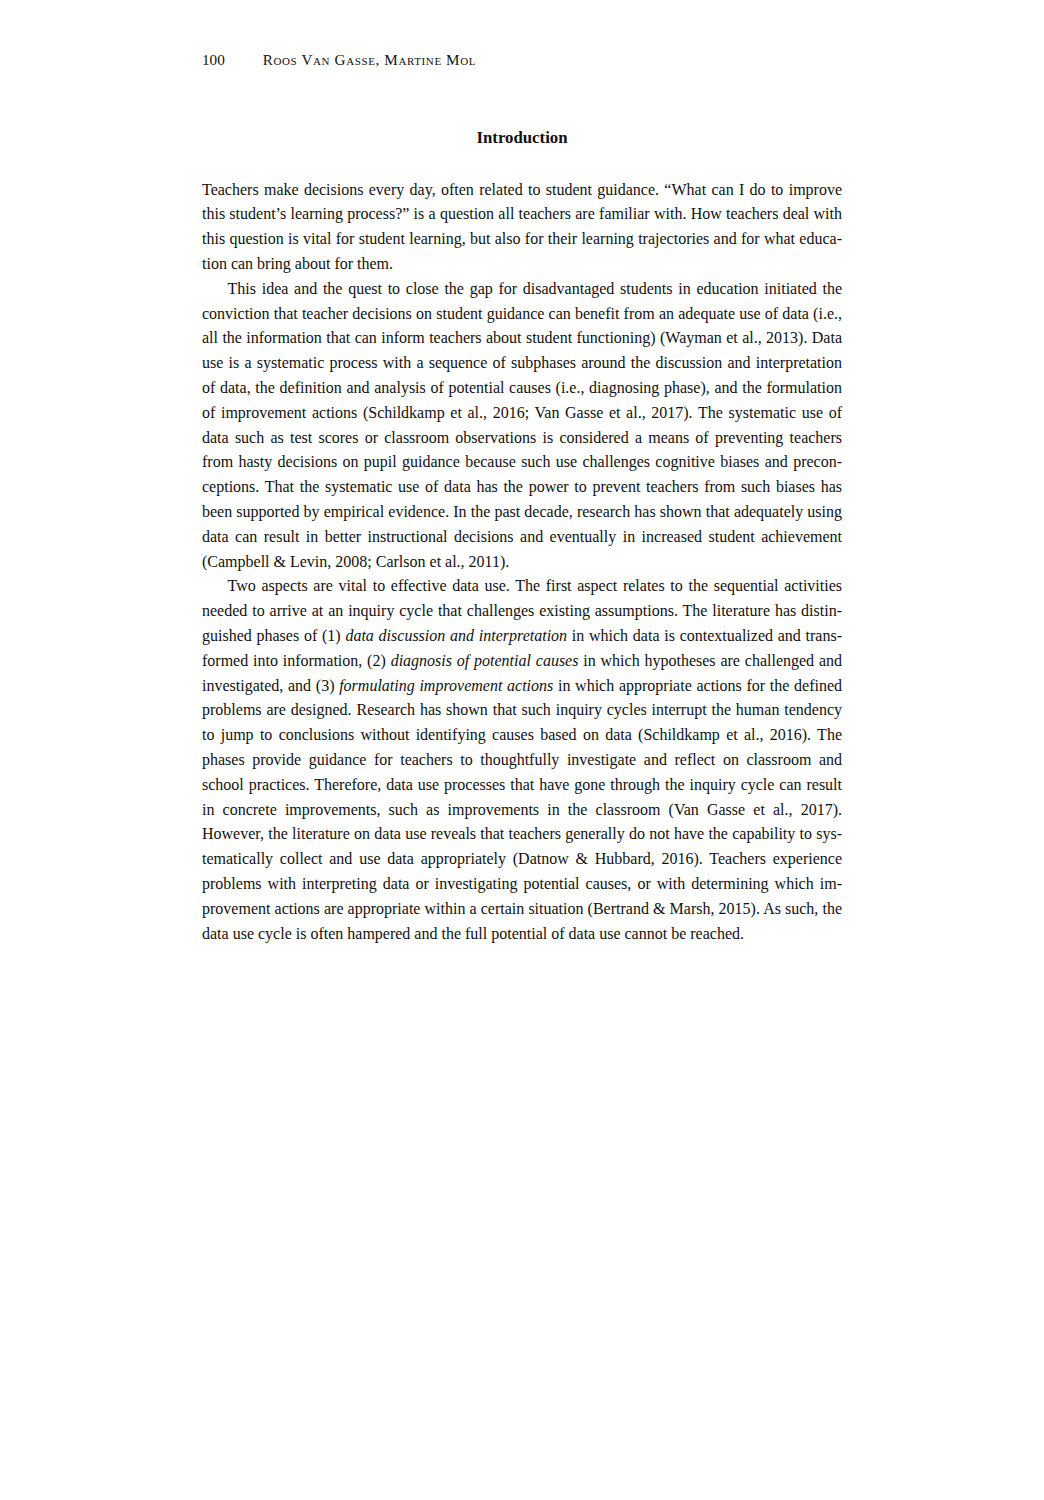100 Roos Van Gasse, Martine Mol
Introduction
Teachers make decisions every day, often related to student guidance. “What can I do to improve this student’s learning process?” is a question all teachers are familiar with. How teachers deal with this question is vital for student learning, but also for their learning trajectories and for what education can bring about for them.
This idea and the quest to close the gap for disadvantaged students in education initiated the conviction that teacher decisions on student guidance can benefit from an adequate use of data (i.e., all the information that can inform teachers about student functioning) (Wayman et al., 2013). Data use is a systematic process with a sequence of subphases around the discussion and interpretation of data, the definition and analysis of potential causes (i.e., diagnosing phase), and the formulation of improvement actions (Schildkamp et al., 2016; Van Gasse et al., 2017). The systematic use of data such as test scores or classroom observations is considered a means of preventing teachers from hasty decisions on pupil guidance because such use challenges cognitive biases and preconceptions. That the systematic use of data has the power to prevent teachers from such biases has been supported by empirical evidence. In the past decade, research has shown that adequately using data can result in better instructional decisions and eventually in increased student achievement (Campbell & Levin, 2008; Carlson et al., 2011).
Two aspects are vital to effective data use. The first aspect relates to the sequential activities needed to arrive at an inquiry cycle that challenges existing assumptions. The literature has distinguished phases of (1) data discussion and interpretation in which data is contextualized and transformed into information, (2) diagnosis of potential causes in which hypotheses are challenged and investigated, and (3) formulating improvement actions in which appropriate actions for the defined problems are designed. Research has shown that such inquiry cycles interrupt the human tendency to jump to conclusions without identifying causes based on data (Schildkamp et al., 2016). The phases provide guidance for teachers to thoughtfully investigate and reflect on classroom and school practices. Therefore, data use processes that have gone through the inquiry cycle can result in concrete improvements, such as improvements in the classroom (Van Gasse et al., 2017). However, the literature on data use reveals that teachers generally do not have the capability to systematically collect and use data appropriately (Datnow & Hubbard, 2016). Teachers experience problems with interpreting data or investigating potential causes, or with determining which improvement actions are appropriate within a certain situation (Bertrand & Marsh, 2015). As such, the data use cycle is often hampered and the full potential of data use cannot be reached.